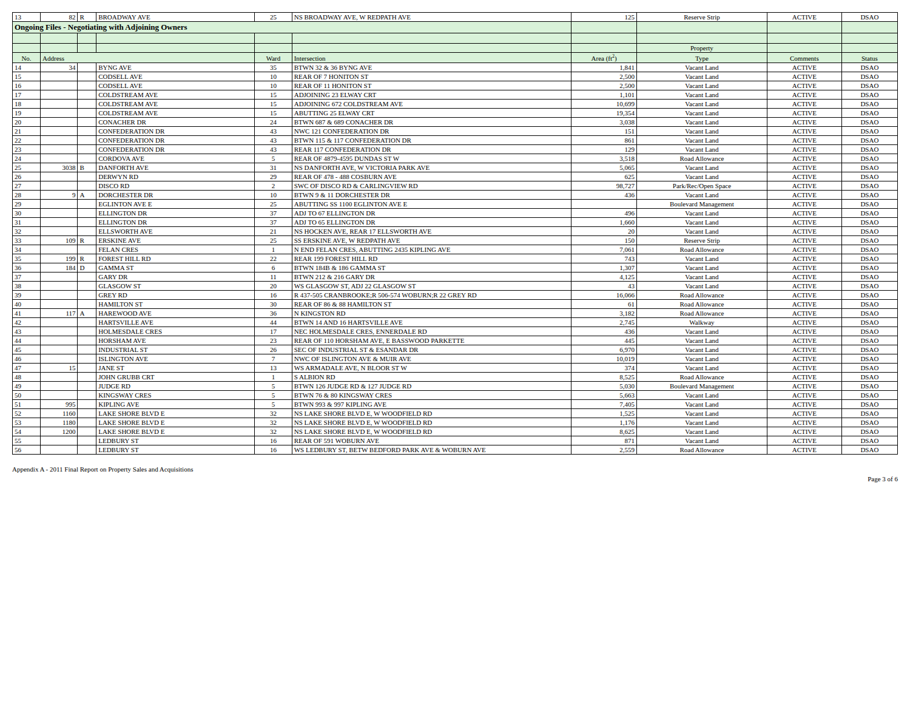| 13 | 82 | R | BROADWAY AVE | 25 | NS BROADWAY AVE, W REDPATH AVE | 125 | Reserve Strip | ACTIVE | DSAO |
| Ongoing Files - Negotiating with Adjoining Owners | | | | |
| | | | | | | | Property | | |
| No. | Address | Ward | Intersection | Area (ft 2 ) | Type | Comments | Status |
| 14 | 34 | | BYNG AVE | 35 | BTWN 32 & 36 BYNG AVE | 1,841 | Vacant Land | ACTIVE | DSAO |
| 15 | | | CODSELL AVE | 10 | REAR OF 7 HONITON ST | 2,500 | Vacant Land | ACTIVE | DSAO |
| 16 | | | CODSELL AVE | 10 | REAR OF 11 HONITON ST | 2,500 | Vacant Land | ACTIVE | DSAO |
| 17 | | | COLDSTREAM AVE | 15 | ADJOINING 23 ELWAY CRT | 1,101 | Vacant Land | ACTIVE | DSAO |
| 18 | | | COLDSTREAM AVE | 15 | ADJOINING 672 COLDSTREAM AVE | 10,699 | Vacant Land | ACTIVE | DSAO |
| 19 | | | COLDSTREAM AVE | 15 | ABUTTING 25 ELWAY CRT | 19,354 | Vacant Land | ACTIVE | DSAO |
| 20 | | | CONACHER DR | 24 | BTWN 687 & 689 CONACHER DR | 3,038 | Vacant Land | ACTIVE | DSAO |
| 21 | | | CONFEDERATION DR | 43 | NWC 121 CONFEDERATION DR | 151 | Vacant Land | ACTIVE | DSAO |
| 22 | | | CONFEDERATION DR | 43 | BTWN 115 & 117 CONFEDERATION DR | 861 | Vacant Land | ACTIVE | DSAO |
| 23 | | | CONFEDERATION DR | 43 | REAR 117 CONFEDERATION DR | 129 | Vacant Land | ACTIVE | DSAO |
| 24 | | | CORDOVA AVE | 5 | REAR OF 4879-4595 DUNDAS ST W | 3,518 | Road Allowance | ACTIVE | DSAO |
| 25 | 3038 | B | DANFORTH AVE | 31 | NS DANFORTH AVE, W VICTORIA PARK AVE | 5,065 | Vacant Land | ACTIVE | DSAO |
| 26 | | | DERWYN RD | 29 | REAR OF 478 - 488 COSBURN AVE | 625 | Vacant Land | ACTIVE | DSAO |
| 27 | | | DISCO RD | 2 | SWC OF DISCO RD & CARLINGVIEW RD | 98,727 | Park/Rec/Open Space | ACTIVE | DSAO |
| 28 | 9 | A | DORCHESTER DR | 10 | BTWN 9 & 11 DORCHESTER DR | 436 | Vacant Land | ACTIVE | DSAO |
| 29 | | | EGLINTON AVE E | 25 | ABUTTING SS 1100 EGLINTON AVE E | | Boulevard Management | ACTIVE | DSAO |
| 30 | | | ELLINGTON DR | 37 | ADJ TO 67 ELLINGTON DR | 496 | Vacant Land | ACTIVE | DSAO |
| 31 | | | ELLINGTON DR | 37 | ADJ TO 65 ELLINGTON DR | 1,660 | Vacant Land | ACTIVE | DSAO |
| 32 | | | ELLSWORTH AVE | 21 | NS HOCKEN AVE, REAR 17 ELLSWORTH AVE | 20 | Vacant Land | ACTIVE | DSAO |
| 33 | 109 | R | ERSKINE AVE | 25 | SS ERSKINE AVE, W REDPATH AVE | 150 | Reserve Strip | ACTIVE | DSAO |
| 34 | | | FELAN CRES | 1 | N END FELAN CRES, ABUTTING 2435 KIPLING AVE | 7,061 | Road Allowance | ACTIVE | DSAO |
| 35 | 199 | R | FOREST HILL RD | 22 | REAR 199 FOREST HILL RD | 743 | Vacant Land | ACTIVE | DSAO |
| 36 | 184 | D | GAMMA ST | 6 | BTWN 184B & 186 GAMMA ST | 1,307 | Vacant Land | ACTIVE | DSAO |
| 37 | | | GARY DR | 11 | BTWN 212 & 216 GARY DR | 4,125 | Vacant Land | ACTIVE | DSAO |
| 38 | | | GLASGOW ST | 20 | WS GLASGOW ST, ADJ 22 GLASGOW ST | 43 | Vacant Land | ACTIVE | DSAO |
| 39 | | | GREY RD | 16 | R 437-505 CRANBROOKE;R 506-574 WOBURN;R 22 GREY RD | 16,066 | Road Allowance | ACTIVE | DSAO |
| 40 | | | HAMILTON ST | 30 | REAR OF 86 & 88 HAMILTON ST | 61 | Road Allowance | ACTIVE | DSAO |
| 41 | 117 | A | HAREWOOD AVE | 36 | N KINGSTON RD | 3,182 | Road Allowance | ACTIVE | DSAO |
| 42 | | | HARTSVILLE AVE | 44 | BTWN 14 AND 16 HARTSVILLE AVE | 2,745 | Walkway | ACTIVE | DSAO |
| 43 | | | HOLMESDALE CRES | 17 | NEC HOLMESDALE CRES, ENNERDALE RD | 436 | Vacant Land | ACTIVE | DSAO |
| 44 | | | HORSHAM AVE | 23 | REAR OF 110 HORSHAM AVE, E BASSWOOD PARKETTE | 445 | Vacant Land | ACTIVE | DSAO |
| 45 | | | INDUSTRIAL ST | 26 | SEC OF INDUSTRIAL ST & ESANDAR DR | 6,970 | Vacant Land | ACTIVE | DSAO |
| 46 | | | ISLINGTON AVE | 7 | NWC OF ISLINGTON AVE & MUIR AVE | 10,019 | Vacant Land | ACTIVE | DSAO |
| 47 | 15 | | JANE ST | 13 | WS ARMADALE AVE, N BLOOR ST W | 374 | Vacant Land | ACTIVE | DSAO |
| 48 | | | JOHN GRUBB CRT | 1 | S ALBION RD | 8,525 | Road Allowance | ACTIVE | DSAO |
| 49 | | | JUDGE RD | 5 | BTWN 126 JUDGE RD & 127 JUDGE RD | 5,030 | Boulevard Management | ACTIVE | DSAO |
| 50 | | | KINGSWAY CRES | 5 | BTWN 76 & 80 KINGSWAY CRES | 5,663 | Vacant Land | ACTIVE | DSAO |
| 51 | 995 | | KIPLING AVE | 5 | BTWN 993 & 997 KIPLING AVE | 7,405 | Vacant Land | ACTIVE | DSAO |
| 52 | 1160 | | LAKE SHORE BLVD E | 32 | NS LAKE SHORE BLVD E, W WOODFIELD RD | 1,525 | Vacant Land | ACTIVE | DSAO |
| 53 | 1180 | | LAKE SHORE BLVD E | 32 | NS LAKE SHORE BLVD E, W WOODFIELD RD | 1,176 | Vacant Land | ACTIVE | DSAO |
| 54 | 1200 | | LAKE SHORE BLVD E | 32 | NS LAKE SHORE BLVD E, W WOODFIELD RD | 8,625 | Vacant Land | ACTIVE | DSAO |
| 55 | | | LEDBURY ST | 16 | REAR OF 591 WOBURN AVE | 871 | Vacant Land | ACTIVE | DSAO |
| 56 | | | LEDBURY ST | 16 | WS LEDBURY ST, BETW BEDFORD PARK AVE & WOBURN AVE | 2,559 | Road Allowance | ACTIVE | DSAO |
Appendix A - 2011 Final Report on Property Sales and Acquisitions
Page 3 of 6